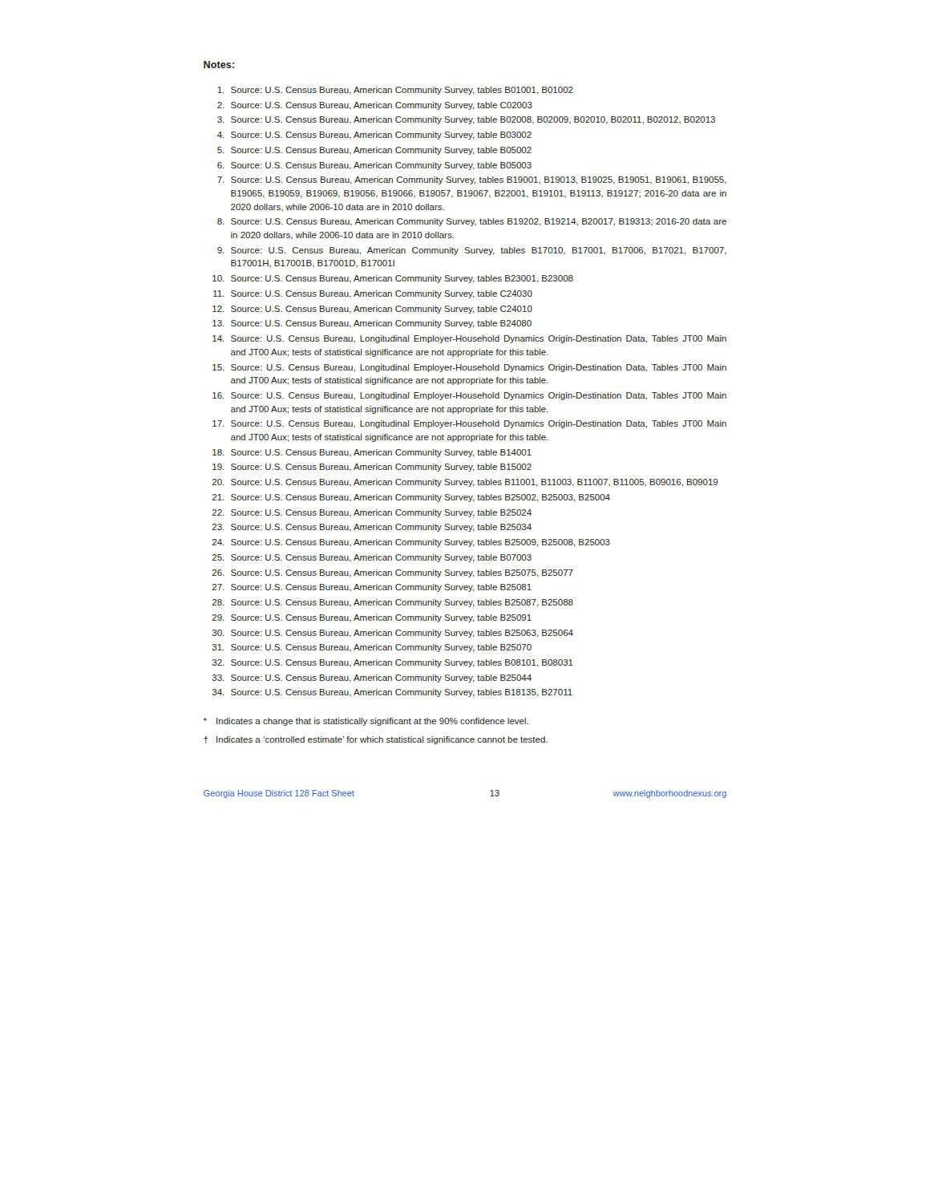Notes:
Source: U.S. Census Bureau, American Community Survey, tables B01001, B01002
Source: U.S. Census Bureau, American Community Survey, table C02003
Source: U.S. Census Bureau, American Community Survey, table B02008, B02009, B02010, B02011, B02012, B02013
Source: U.S. Census Bureau, American Community Survey, table B03002
Source: U.S. Census Bureau, American Community Survey, table B05002
Source: U.S. Census Bureau, American Community Survey, table B05003
Source: U.S. Census Bureau, American Community Survey, tables B19001, B19013, B19025, B19051, B19061, B19055, B19065, B19059, B19069, B19056, B19066, B19057, B19067, B22001, B19101, B19113, B19127; 2016-20 data are in 2020 dollars, while 2006-10 data are in 2010 dollars.
Source: U.S. Census Bureau, American Community Survey, tables B19202, B19214, B20017, B19313; 2016-20 data are in 2020 dollars, while 2006-10 data are in 2010 dollars.
Source: U.S. Census Bureau, American Community Survey, tables B17010, B17001, B17006, B17021, B17007, B17001H, B17001B, B17001D, B17001I
Source: U.S. Census Bureau, American Community Survey, tables B23001, B23008
Source: U.S. Census Bureau, American Community Survey, table C24030
Source: U.S. Census Bureau, American Community Survey, table C24010
Source: U.S. Census Bureau, American Community Survey, table B24080
Source: U.S. Census Bureau, Longitudinal Employer-Household Dynamics Origin-Destination Data, Tables JT00 Main and JT00 Aux; tests of statistical significance are not appropriate for this table.
Source: U.S. Census Bureau, Longitudinal Employer-Household Dynamics Origin-Destination Data, Tables JT00 Main and JT00 Aux; tests of statistical significance are not appropriate for this table.
Source: U.S. Census Bureau, Longitudinal Employer-Household Dynamics Origin-Destination Data, Tables JT00 Main and JT00 Aux; tests of statistical significance are not appropriate for this table.
Source: U.S. Census Bureau, Longitudinal Employer-Household Dynamics Origin-Destination Data, Tables JT00 Main and JT00 Aux; tests of statistical significance are not appropriate for this table.
Source: U.S. Census Bureau, American Community Survey, table B14001
Source: U.S. Census Bureau, American Community Survey, table B15002
Source: U.S. Census Bureau, American Community Survey, tables B11001, B11003, B11007, B11005, B09016, B09019
Source: U.S. Census Bureau, American Community Survey, tables B25002, B25003, B25004
Source: U.S. Census Bureau, American Community Survey, table B25024
Source: U.S. Census Bureau, American Community Survey, table B25034
Source: U.S. Census Bureau, American Community Survey, tables B25009, B25008, B25003
Source: U.S. Census Bureau, American Community Survey, table B07003
Source: U.S. Census Bureau, American Community Survey, tables B25075, B25077
Source: U.S. Census Bureau, American Community Survey, table B25081
Source: U.S. Census Bureau, American Community Survey, tables B25087, B25088
Source: U.S. Census Bureau, American Community Survey, table B25091
Source: U.S. Census Bureau, American Community Survey, tables B25063, B25064
Source: U.S. Census Bureau, American Community Survey, table B25070
Source: U.S. Census Bureau, American Community Survey, tables B08101, B08031
Source: U.S. Census Bureau, American Community Survey, table B25044
Source: U.S. Census Bureau, American Community Survey, tables B18135, B27011
*Indicates a change that is statistically significant at the 90% confidence level.
†Indicates a ‘controlled estimate’ for which statistical significance cannot be tested.
Georgia House District 128 Fact Sheet
13
www.neighborhoodnexus.org